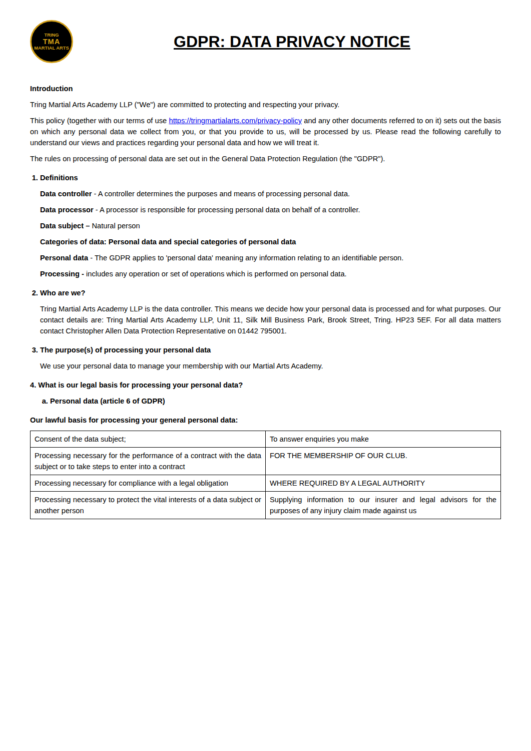TRING
TMA
MARTIAL ARTS
GDPR: DATA PRIVACY NOTICE
Introduction
Tring Martial Arts Academy LLP ("We") are committed to protecting and respecting your privacy.
This policy (together with our terms of use https://tringmartialarts.com/privacy-policy and any other documents referred to on it) sets out the basis on which any personal data we collect from you, or that you provide to us, will be processed by us. Please read the following carefully to understand our views and practices regarding your personal data and how we will treat it.
The rules on processing of personal data are set out in the General Data Protection Regulation (the "GDPR").
Definitions
Data controller - A controller determines the purposes and means of processing personal data.
Data processor - A processor is responsible for processing personal data on behalf of a controller.
Data subject – Natural person
Categories of data: Personal data and special categories of personal data
Personal data - The GDPR applies to 'personal data' meaning any information relating to an identifiable person.
Processing - includes any operation or set of operations which is performed on personal data.
Who are we?
Tring Martial Arts Academy LLP is the data controller. This means we decide how your personal data is processed and for what purposes. Our contact details are: Tring Martial Arts Academy LLP, Unit 11, Silk Mill Business Park, Brook Street, Tring. HP23 5EF. For all data matters contact Christopher Allen Data Protection Representative on 01442 795001.
The purpose(s) of processing your personal data
We use your personal data to manage your membership with our Martial Arts Academy.
4. What is our legal basis for processing your personal data?
Personal data (article 6 of GDPR)
Our lawful basis for processing your general personal data:
| Consent of the data subject; | To answer enquiries you make |
| Processing necessary for the performance of a contract with the data subject or to take steps to enter into a contract | FOR THE MEMBERSHIP OF OUR CLUB. |
| Processing necessary for compliance with a legal obligation | WHERE REQUIRED BY A LEGAL AUTHORITY |
| Processing necessary to protect the vital interests of a data subject or another person | Supplying information to our insurer and legal advisors for the purposes of any injury claim made against us |